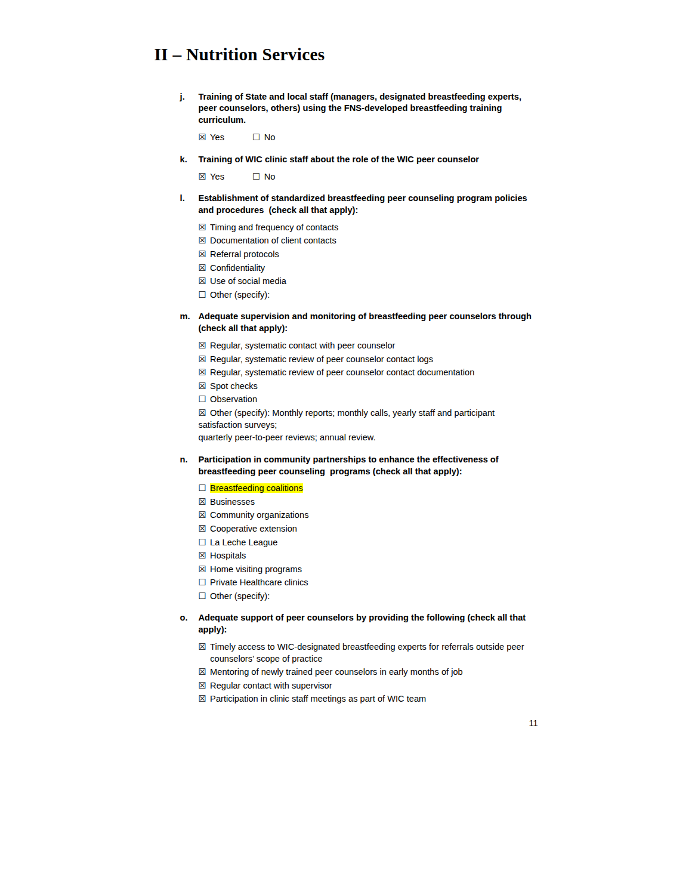II – Nutrition Services
j. Training of State and local staff (managers, designated breastfeeding experts, peer counselors, others) using the FNS-developed breastfeeding training curriculum.
☒Yes ☐No
k. Training of WIC clinic staff about the role of the WIC peer counselor
☒Yes ☐No
l. Establishment of standardized breastfeeding peer counseling program policies and procedures (check all that apply):
☒Timing and frequency of contacts
☒Documentation of client contacts
☒Referral protocols
☒Confidentiality
☒Use of social media
☐Other (specify):
m. Adequate supervision and monitoring of breastfeeding peer counselors through (check all that apply):
☒Regular, systematic contact with peer counselor
☒Regular, systematic review of peer counselor contact logs
☒Regular, systematic review of peer counselor contact documentation
☒Spot checks
☐Observation
☒Other (specify): Monthly reports; monthly calls, yearly staff and participant satisfaction surveys;
quarterly peer-to-peer reviews; annual review.
n. Participation in community partnerships to enhance the effectiveness of breastfeeding peer counseling programs (check all that apply):
☐Breastfeeding coalitions
☒Businesses
☒Community organizations
☒Cooperative extension
☐La Leche League
☒Hospitals
☒Home visiting programs
☐Private Healthcare clinics
☐Other (specify):
o. Adequate support of peer counselors by providing the following (check all that apply):
☒Timely access to WIC-designated breastfeeding experts for referrals outside peer counselors’ scope of practice
☒Mentoring of newly trained peer counselors in early months of job
☒Regular contact with supervisor
☒Participation in clinic staff meetings as part of WIC team
11